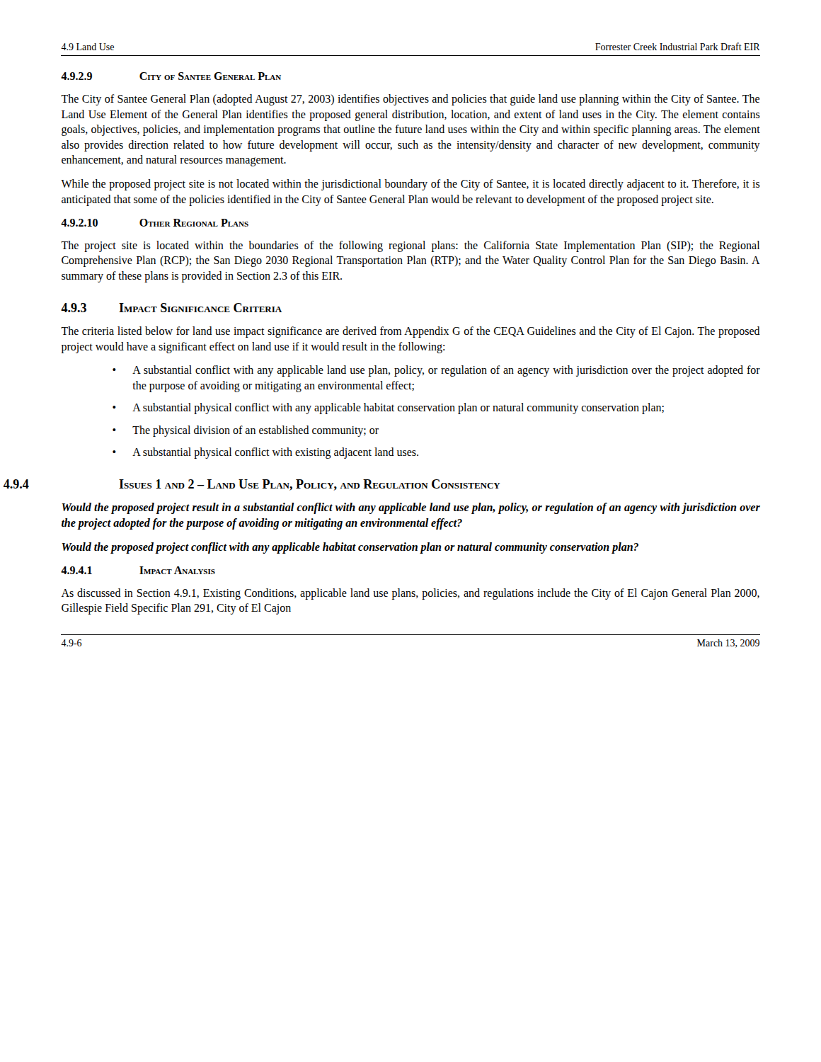4.9 Land Use
Forrester Creek Industrial Park Draft EIR
4.9.2.9 City of Santee General Plan
The City of Santee General Plan (adopted August 27, 2003) identifies objectives and policies that guide land use planning within the City of Santee. The Land Use Element of the General Plan identifies the proposed general distribution, location, and extent of land uses in the City. The element contains goals, objectives, policies, and implementation programs that outline the future land uses within the City and within specific planning areas. The element also provides direction related to how future development will occur, such as the intensity/density and character of new development, community enhancement, and natural resources management.
While the proposed project site is not located within the jurisdictional boundary of the City of Santee, it is located directly adjacent to it. Therefore, it is anticipated that some of the policies identified in the City of Santee General Plan would be relevant to development of the proposed project site.
4.9.2.10 Other Regional Plans
The project site is located within the boundaries of the following regional plans: the California State Implementation Plan (SIP); the Regional Comprehensive Plan (RCP); the San Diego 2030 Regional Transportation Plan (RTP); and the Water Quality Control Plan for the San Diego Basin. A summary of these plans is provided in Section 2.3 of this EIR.
4.9.3 Impact Significance Criteria
The criteria listed below for land use impact significance are derived from Appendix G of the CEQA Guidelines and the City of El Cajon. The proposed project would have a significant effect on land use if it would result in the following:
A substantial conflict with any applicable land use plan, policy, or regulation of an agency with jurisdiction over the project adopted for the purpose of avoiding or mitigating an environmental effect;
A substantial physical conflict with any applicable habitat conservation plan or natural community conservation plan;
The physical division of an established community; or
A substantial physical conflict with existing adjacent land uses.
4.9.4 Issues 1 and 2 – Land Use Plan, Policy, and Regulation Consistency
Would the proposed project result in a substantial conflict with any applicable land use plan, policy, or regulation of an agency with jurisdiction over the project adopted for the purpose of avoiding or mitigating an environmental effect?
Would the proposed project conflict with any applicable habitat conservation plan or natural community conservation plan?
4.9.4.1 Impact Analysis
As discussed in Section 4.9.1, Existing Conditions, applicable land use plans, policies, and regulations include the City of El Cajon General Plan 2000, Gillespie Field Specific Plan 291, City of El Cajon
4.9-6
March 13, 2009